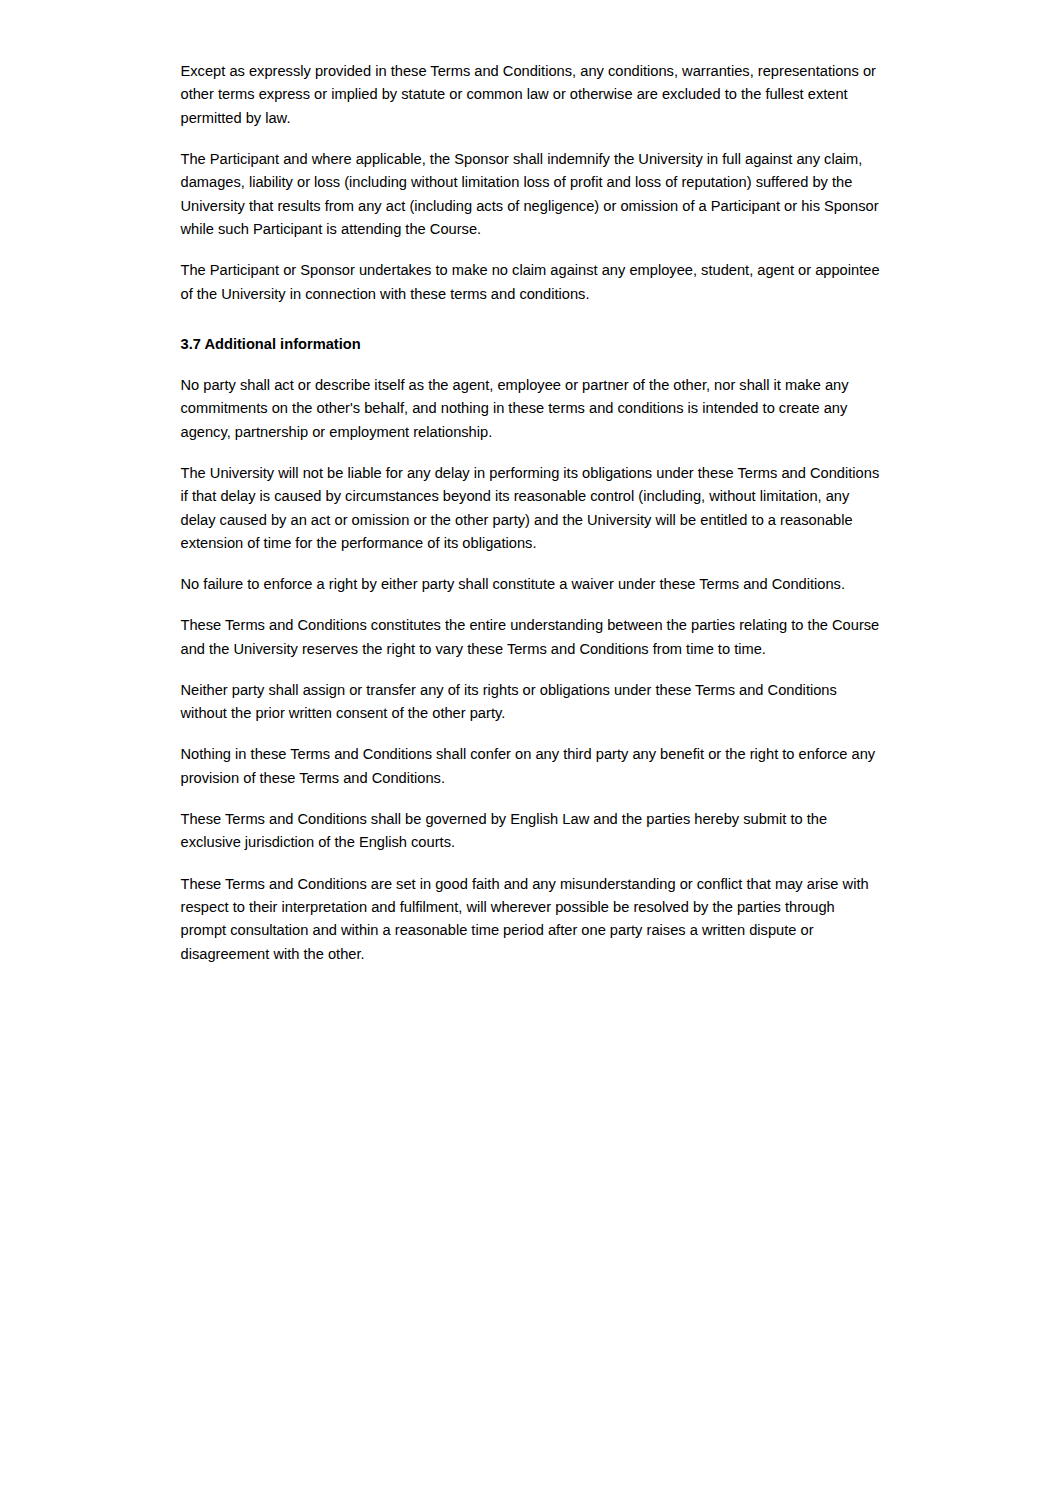Except as expressly provided in these Terms and Conditions, any conditions, warranties, representations or other terms express or implied by statute or common law or otherwise are excluded to the fullest extent permitted by law.
The Participant and where applicable, the Sponsor shall indemnify the University in full against any claim, damages, liability or loss (including without limitation loss of profit and loss of reputation) suffered by the University that results from any act (including acts of negligence) or omission of a Participant or his Sponsor while such Participant is attending the Course.
The Participant or Sponsor undertakes to make no claim against any employee, student, agent or appointee of the University in connection with these terms and conditions.
3.7 Additional information
No party shall act or describe itself as the agent, employee or partner of the other, nor shall it make any commitments on the other's behalf, and nothing in these terms and conditions is intended to create any agency, partnership or employment relationship.
The University will not be liable for any delay in performing its obligations under these Terms and Conditions if that delay is caused by circumstances beyond its reasonable control (including, without limitation, any delay caused by an act or omission or the other party) and the University will be entitled to a reasonable extension of time for the performance of its obligations.
No failure to enforce a right by either party shall constitute a waiver under these Terms and Conditions.
These Terms and Conditions constitutes the entire understanding between the parties relating to the Course and the University reserves the right to vary these Terms and Conditions from time to time.
Neither party shall assign or transfer any of its rights or obligations under these Terms and Conditions without the prior written consent of the other party.
Nothing in these Terms and Conditions shall confer on any third party any benefit or the right to enforce any provision of these Terms and Conditions.
These Terms and Conditions shall be governed by English Law and the parties hereby submit to the exclusive jurisdiction of the English courts.
These Terms and Conditions are set in good faith and any misunderstanding or conflict that may arise with respect to their interpretation and fulfilment, will wherever possible be resolved by the parties through prompt consultation and within a reasonable time period after one party raises a written dispute or disagreement with the other.